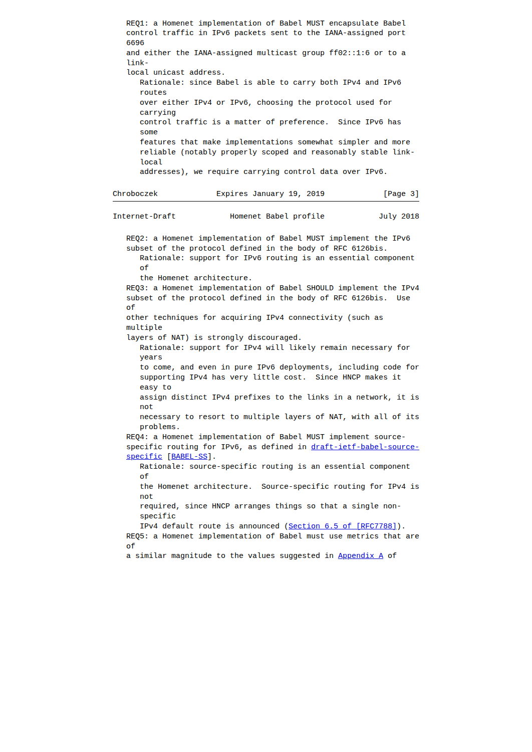REQ1: a Homenet implementation of Babel MUST encapsulate Babel
control traffic in IPv6 packets sent to the IANA-assigned port 6696
and either the IANA-assigned multicast group ff02::1:6 or to a link-
local unicast address.
Rationale: since Babel is able to carry both IPv4 and IPv6 routes
over either IPv4 or IPv6, choosing the protocol used for carrying
control traffic is a matter of preference.  Since IPv6 has some
features that make implementations somewhat simpler and more
reliable (notably properly scoped and reasonably stable link-local
addresses), we require carrying control data over IPv6.
Chroboczek Expires January 19, 2019[Page 3]
Internet-Draft Homenet Babel profile July 2018
REQ2: a Homenet implementation of Babel MUST implement the IPv6
subset of the protocol defined in the body of RFC 6126bis.
Rationale: support for IPv6 routing is an essential component of
the Homenet architecture.
REQ3: a Homenet implementation of Babel SHOULD implement the IPv4
subset of the protocol defined in the body of RFC 6126bis.  Use of
other techniques for acquiring IPv4 connectivity (such as multiple
layers of NAT) is strongly discouraged.
Rationale: support for IPv4 will likely remain necessary for years
to come, and even in pure IPv6 deployments, including code for
supporting IPv4 has very little cost.  Since HNCP makes it easy to
assign distinct IPv4 prefixes to the links in a network, it is not
necessary to resort to multiple layers of NAT, with all of its
problems.
REQ4: a Homenet implementation of Babel MUST implement source-
specific routing for IPv6, as defined in draft-ietf-babel-source-specific [BABEL-SS].
Rationale: source-specific routing is an essential component of
the Homenet architecture.  Source-specific routing for IPv4 is not
required, since HNCP arranges things so that a single non-specific
IPv4 default route is announced (Section 6.5 of [RFC7788]).
REQ5: a Homenet implementation of Babel must use metrics that are of
a similar magnitude to the values suggested in Appendix A of